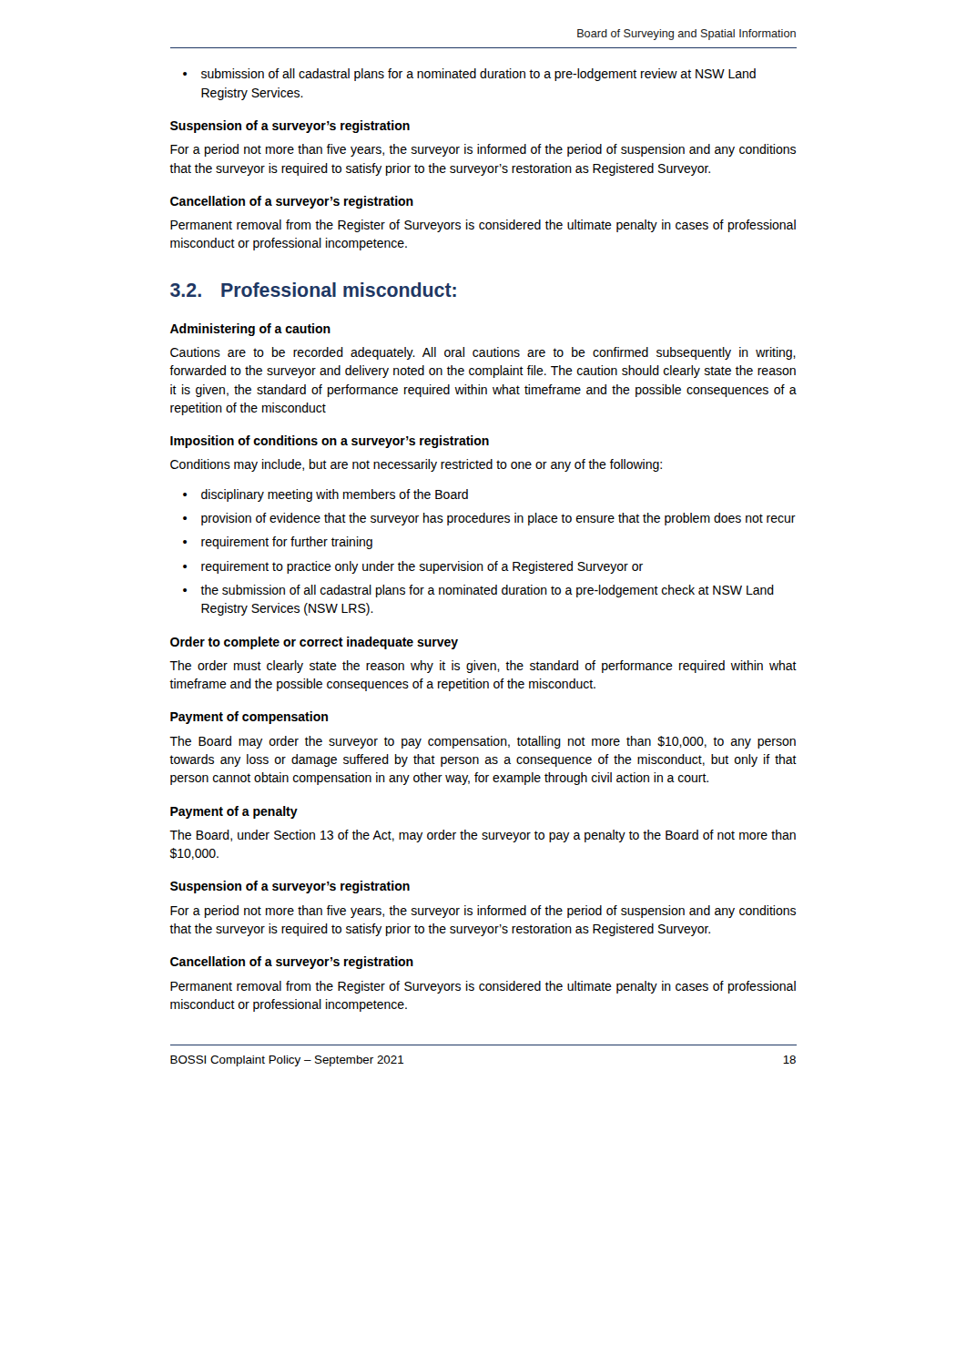Board of Surveying and Spatial Information
submission of all cadastral plans for a nominated duration to a pre-lodgement review at NSW Land Registry Services.
Suspension of a surveyor’s registration
For a period not more than five years, the surveyor is informed of the period of suspension and any conditions that the surveyor is required to satisfy prior to the surveyor’s restoration as Registered Surveyor.
Cancellation of a surveyor’s registration
Permanent removal from the Register of Surveyors is considered the ultimate penalty in cases of professional misconduct or professional incompetence.
3.2. Professional misconduct:
Administering of a caution
Cautions are to be recorded adequately. All oral cautions are to be confirmed subsequently in writing, forwarded to the surveyor and delivery noted on the complaint file. The caution should clearly state the reason it is given, the standard of performance required within what timeframe and the possible consequences of a repetition of the misconduct
Imposition of conditions on a surveyor’s registration
Conditions may include, but are not necessarily restricted to one or any of the following:
disciplinary meeting with members of the Board
provision of evidence that the surveyor has procedures in place to ensure that the problem does not recur
requirement for further training
requirement to practice only under the supervision of a Registered Surveyor or
the submission of all cadastral plans for a nominated duration to a pre-lodgement check at NSW Land Registry Services (NSW LRS).
Order to complete or correct inadequate survey
The order must clearly state the reason why it is given, the standard of performance required within what timeframe and the possible consequences of a repetition of the misconduct.
Payment of compensation
The Board may order the surveyor to pay compensation, totalling not more than $10,000, to any person towards any loss or damage suffered by that person as a consequence of the misconduct, but only if that person cannot obtain compensation in any other way, for example through civil action in a court.
Payment of a penalty
The Board, under Section 13 of the Act, may order the surveyor to pay a penalty to the Board of not more than $10,000.
Suspension of a surveyor’s registration
For a period not more than five years, the surveyor is informed of the period of suspension and any conditions that the surveyor is required to satisfy prior to the surveyor’s restoration as Registered Surveyor.
Cancellation of a surveyor’s registration
Permanent removal from the Register of Surveyors is considered the ultimate penalty in cases of professional misconduct or professional incompetence.
BOSSI Complaint Policy – September 2021 18